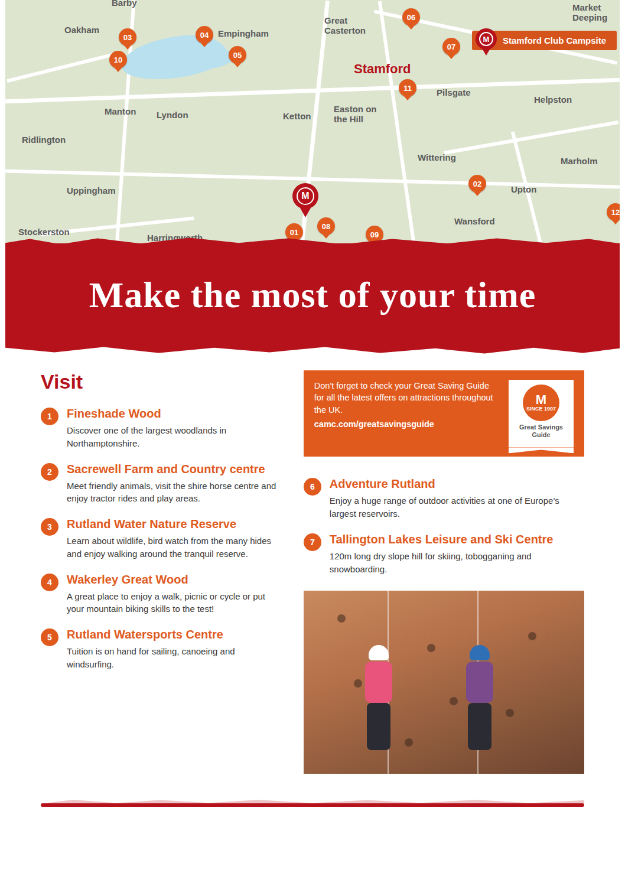Barby
Oakham
Empingham
Great
Casterton
Market
Deeping
Stamford
Pilsgate
Helpston
Manton
Lyndon
Ketton
Easton on
the Hill
Ridlington
Wittering
Marholm
Uppingham
Upton
Wansford
Stockerston
Harringworth
03
10
04
05
06
07
11
02
12
01
08
09
M
M Stamford Club Campsite
Make the most of your time
Visit
1
Fineshade Wood
Discover one of the largest woodlands in Northamptonshire.
2
Sacrewell Farm and Country centre
Meet friendly animals, visit the shire horse centre and enjoy tractor rides and play areas.
3
Rutland Water Nature Reserve
Learn about wildlife, bird watch from the many hides and enjoy walking around the tranquil reserve.
4
Wakerley Great Wood
A great place to enjoy a walk, picnic or cycle or put your mountain biking skills to the test!
5
Rutland Watersports Centre
Tuition is on hand for sailing, canoeing and windsurfing.
Don't forget to check your Great Saving Guide for all the latest offers on attractions throughout the UK.
camc.com/greatsavingsguide
M SINCE 1907
Great Savings
Guide
6
Adventure Rutland
Enjoy a huge range of outdoor activities at one of Europe's largest reservoirs.
7
Tallington Lakes Leisure and Ski Centre
120m long dry slope hill for skiing, tobogganing and snowboarding.